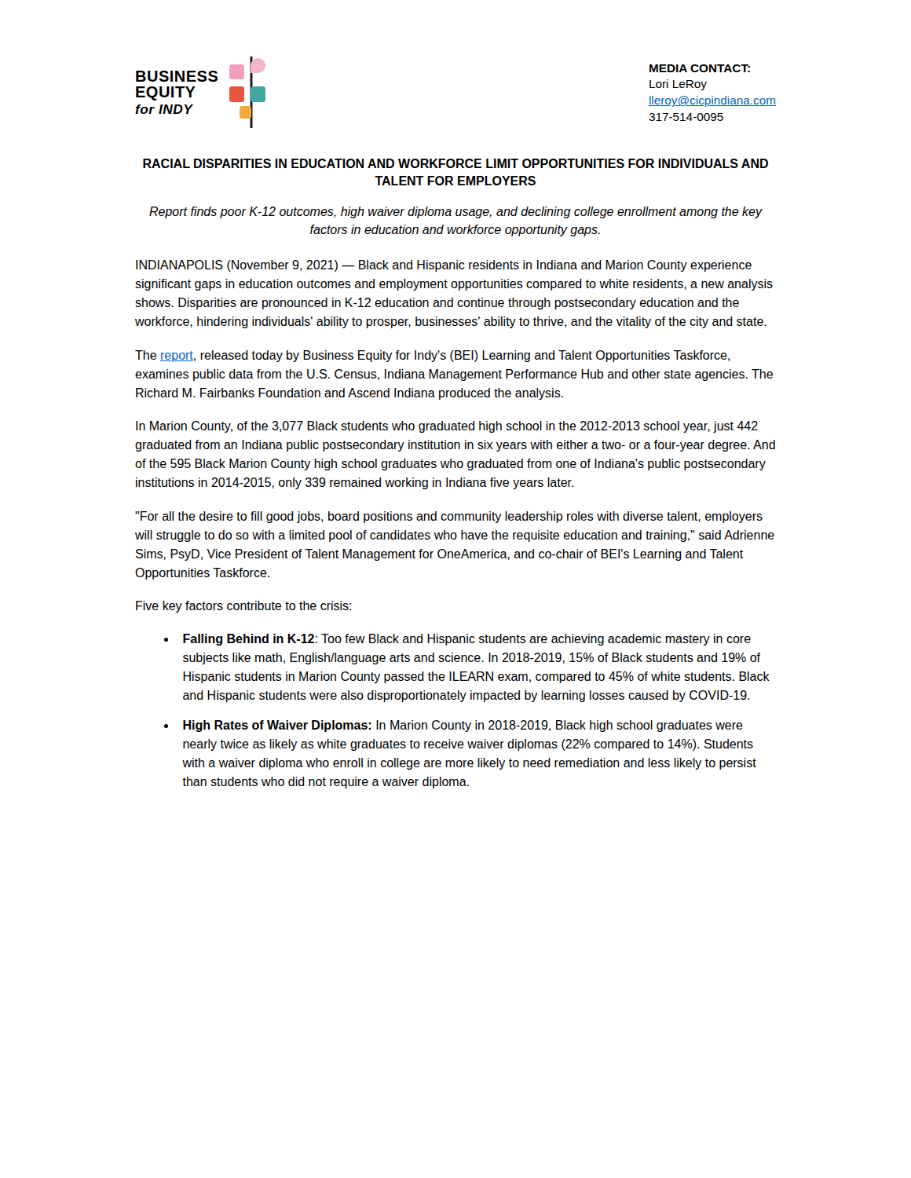BUSINESS
EQUITY
for INDY
MEDIA CONTACT:
Lori LeRoy
lleroy@cicpindiana.com
317-514-0095
Racial Disparities in Education and Workforce Limit Opportunities for Individuals and Talent for Employers
Report finds poor K-12 outcomes, high waiver diploma usage, and declining college enrollment among the key factors in education and workforce opportunity gaps.
INDIANAPOLIS (November 9, 2021) — Black and Hispanic residents in Indiana and Marion County experience significant gaps in education outcomes and employment opportunities compared to white residents, a new analysis shows. Disparities are pronounced in K-12 education and continue through postsecondary education and the workforce, hindering individuals' ability to prosper, businesses' ability to thrive, and the vitality of the city and state.
The report, released today by Business Equity for Indy's (BEI) Learning and Talent Opportunities Taskforce, examines public data from the U.S. Census, Indiana Management Performance Hub and other state agencies. The Richard M. Fairbanks Foundation and Ascend Indiana produced the analysis.
In Marion County, of the 3,077 Black students who graduated high school in the 2012-2013 school year, just 442 graduated from an Indiana public postsecondary institution in six years with either a two- or a four-year degree. And of the 595 Black Marion County high school graduates who graduated from one of Indiana's public postsecondary institutions in 2014-2015, only 339 remained working in Indiana five years later.
"For all the desire to fill good jobs, board positions and community leadership roles with diverse talent, employers will struggle to do so with a limited pool of candidates who have the requisite education and training," said Adrienne Sims, PsyD, Vice President of Talent Management for OneAmerica, and co-chair of BEI's Learning and Talent Opportunities Taskforce.
Five key factors contribute to the crisis:
Falling Behind in K-12: Too few Black and Hispanic students are achieving academic mastery in core subjects like math, English/language arts and science. In 2018-2019, 15% of Black students and 19% of Hispanic students in Marion County passed the ILEARN exam, compared to 45% of white students. Black and Hispanic students were also disproportionately impacted by learning losses caused by COVID-19.
High Rates of Waiver Diplomas: In Marion County in 2018-2019, Black high school graduates were nearly twice as likely as white graduates to receive waiver diplomas (22% compared to 14%). Students with a waiver diploma who enroll in college are more likely to need remediation and less likely to persist than students who did not require a waiver diploma.